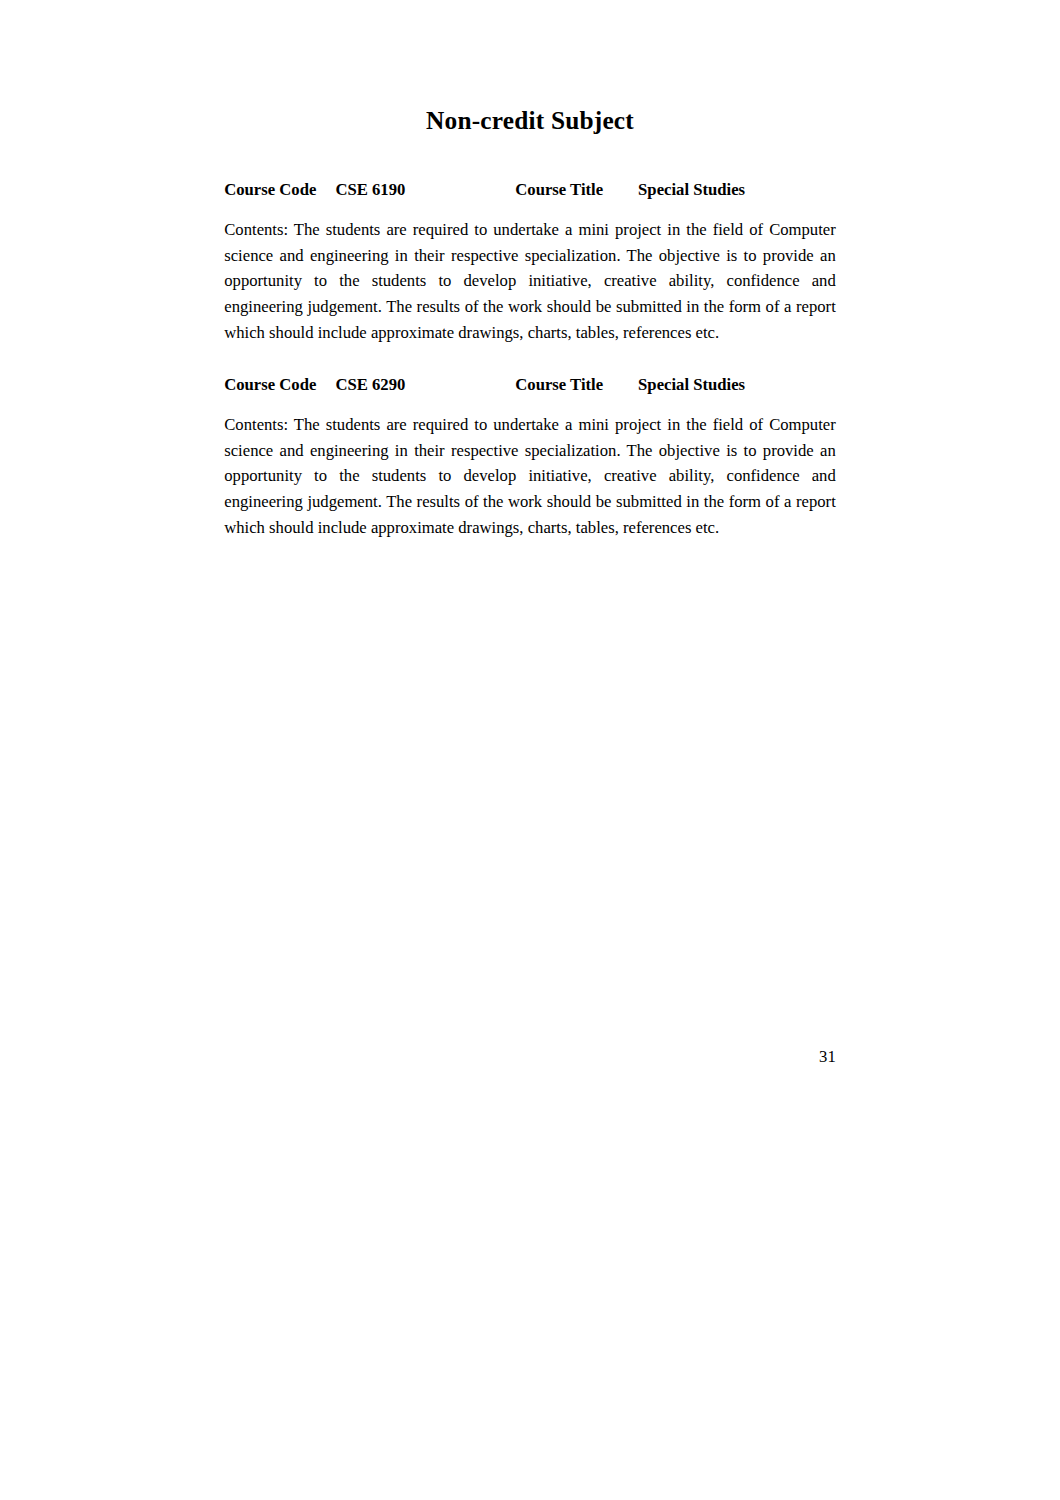Non-credit Subject
Course Code CSE 6190 Course Title Special Studies
Contents: The students are required to undertake a mini project in the field of Computer science and engineering in their respective specialization. The objective is to provide an opportunity to the students to develop initiative, creative ability, confidence and engineering judgement. The results of the work should be submitted in the form of a report which should include approximate drawings, charts, tables, references etc.
Course Code CSE 6290 Course Title Special Studies
Contents: The students are required to undertake a mini project in the field of Computer science and engineering in their respective specialization. The objective is to provide an opportunity to the students to develop initiative, creative ability, confidence and engineering judgement. The results of the work should be submitted in the form of a report which should include approximate drawings, charts, tables, references etc.
31